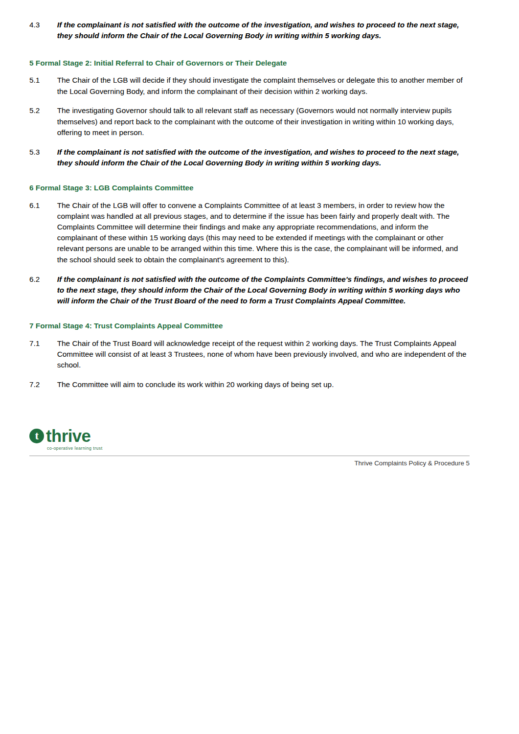4.3
If the complainant is not satisfied with the outcome of the investigation, and wishes to proceed to the next stage, they should inform the Chair of the Local Governing Body in writing within 5 working days.
5 Formal Stage 2: Initial Referral to Chair of Governors or Their Delegate
5.1
The Chair of the LGB will decide if they should investigate the complaint themselves or delegate this to another member of the Local Governing Body, and inform the complainant of their decision within 2 working days.
5.2
The investigating Governor should talk to all relevant staff as necessary (Governors would not normally interview pupils themselves) and report back to the complainant with the outcome of their investigation in writing within 10 working days, offering to meet in person.
5.3
If the complainant is not satisfied with the outcome of the investigation, and wishes to proceed to the next stage, they should inform the Chair of the Local Governing Body in writing within 5 working days.
6 Formal Stage 3: LGB Complaints Committee
6.1
The Chair of the LGB will offer to convene a Complaints Committee of at least 3 members, in order to review how the complaint was handled at all previous stages, and to determine if the issue has been fairly and properly dealt with. The Complaints Committee will determine their findings and make any appropriate recommendations, and inform the complainant of these within 15 working days (this may need to be extended if meetings with the complainant or other relevant persons are unable to be arranged within this time. Where this is the case, the complainant will be informed, and the school should seek to obtain the complainant's agreement to this).
6.2
If the complainant is not satisfied with the outcome of the Complaints Committee's findings, and wishes to proceed to the next stage, they should inform the Chair of the Local Governing Body in writing within 5 working days who will inform the Chair of the Trust Board of the need to form a Trust Complaints Appeal Committee.
7 Formal Stage 4: Trust Complaints Appeal Committee
7.1
The Chair of the Trust Board will acknowledge receipt of the request within 2 working days. The Trust Complaints Appeal Committee will consist of at least 3 Trustees, none of whom have been previously involved, and who are independent of the school.
7.2
The Committee will aim to conclude its work within 20 working days of being set up.
tthrive
co-operative learning trust
Thrive Complaints Policy & Procedure 5